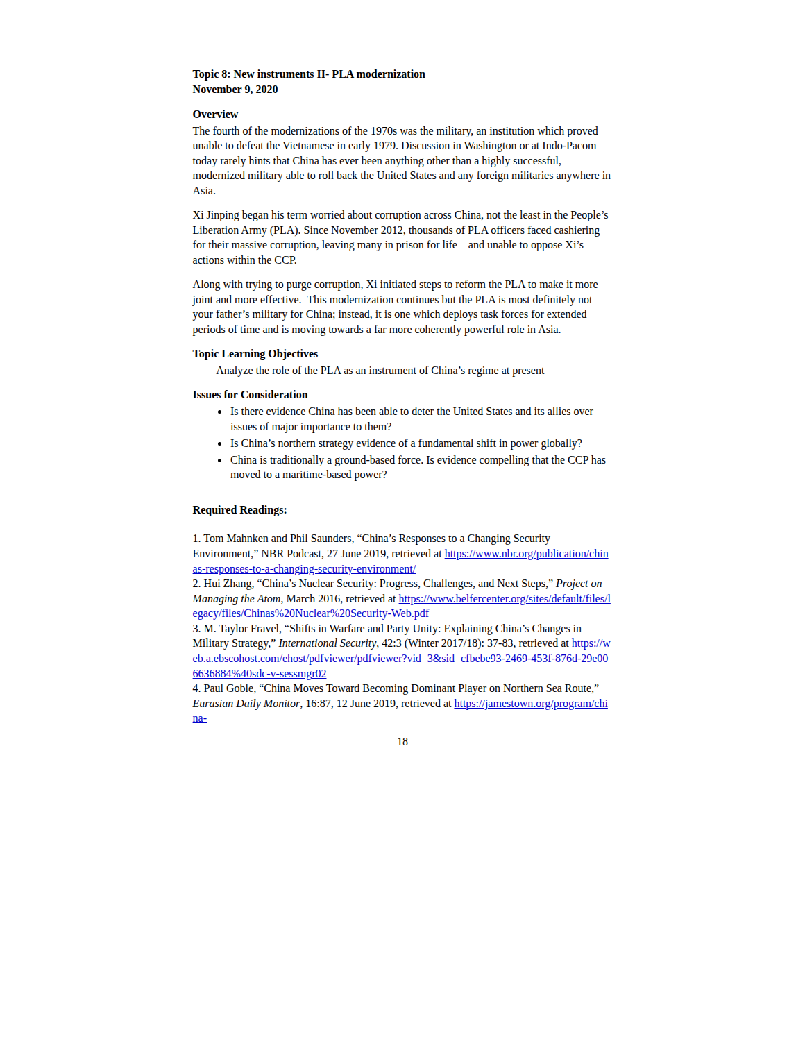Topic 8: New instruments II- PLA modernization
November 9, 2020
Overview
The fourth of the modernizations of the 1970s was the military, an institution which proved unable to defeat the Vietnamese in early 1979. Discussion in Washington or at Indo-Pacom today rarely hints that China has ever been anything other than a highly successful, modernized military able to roll back the United States and any foreign militaries anywhere in Asia.
Xi Jinping began his term worried about corruption across China, not the least in the People’s Liberation Army (PLA). Since November 2012, thousands of PLA officers faced cashiering for their massive corruption, leaving many in prison for life—and unable to oppose Xi’s actions within the CCP.
Along with trying to purge corruption, Xi initiated steps to reform the PLA to make it more joint and more effective. This modernization continues but the PLA is most definitely not your father’s military for China; instead, it is one which deploys task forces for extended periods of time and is moving towards a far more coherently powerful role in Asia.
Topic Learning Objectives
Analyze the role of the PLA as an instrument of China’s regime at present
Issues for Consideration
Is there evidence China has been able to deter the United States and its allies over issues of major importance to them?
Is China’s northern strategy evidence of a fundamental shift in power globally?
China is traditionally a ground-based force. Is evidence compelling that the CCP has moved to a maritime-based power?
Required Readings:
1. Tom Mahnken and Phil Saunders, “China’s Responses to a Changing Security Environment,” NBR Podcast, 27 June 2019, retrieved at https://www.nbr.org/publication/chinas-responses-to-a-changing-security-environment/
2. Hui Zhang, “China’s Nuclear Security: Progress, Challenges, and Next Steps,” Project on Managing the Atom, March 2016, retrieved at https://www.belfercenter.org/sites/default/files/legacy/files/Chinas%20Nuclear%20Security-Web.pdf
3. M. Taylor Fravel, “Shifts in Warfare and Party Unity: Explaining China’s Changes in Military Strategy,” International Security, 42:3 (Winter 2017/18): 37-83, retrieved at https://web.a.ebscohost.com/ehost/pdfviewer/pdfviewer?vid=3&sid=cfbebe93-2469-453f-876d-29e006636884%40sdc-v-sessmgr02
4. Paul Goble, “China Moves Toward Becoming Dominant Player on Northern Sea Route,” Eurasian Daily Monitor, 16:87, 12 June 2019, retrieved at https://jamestown.org/program/china-
18